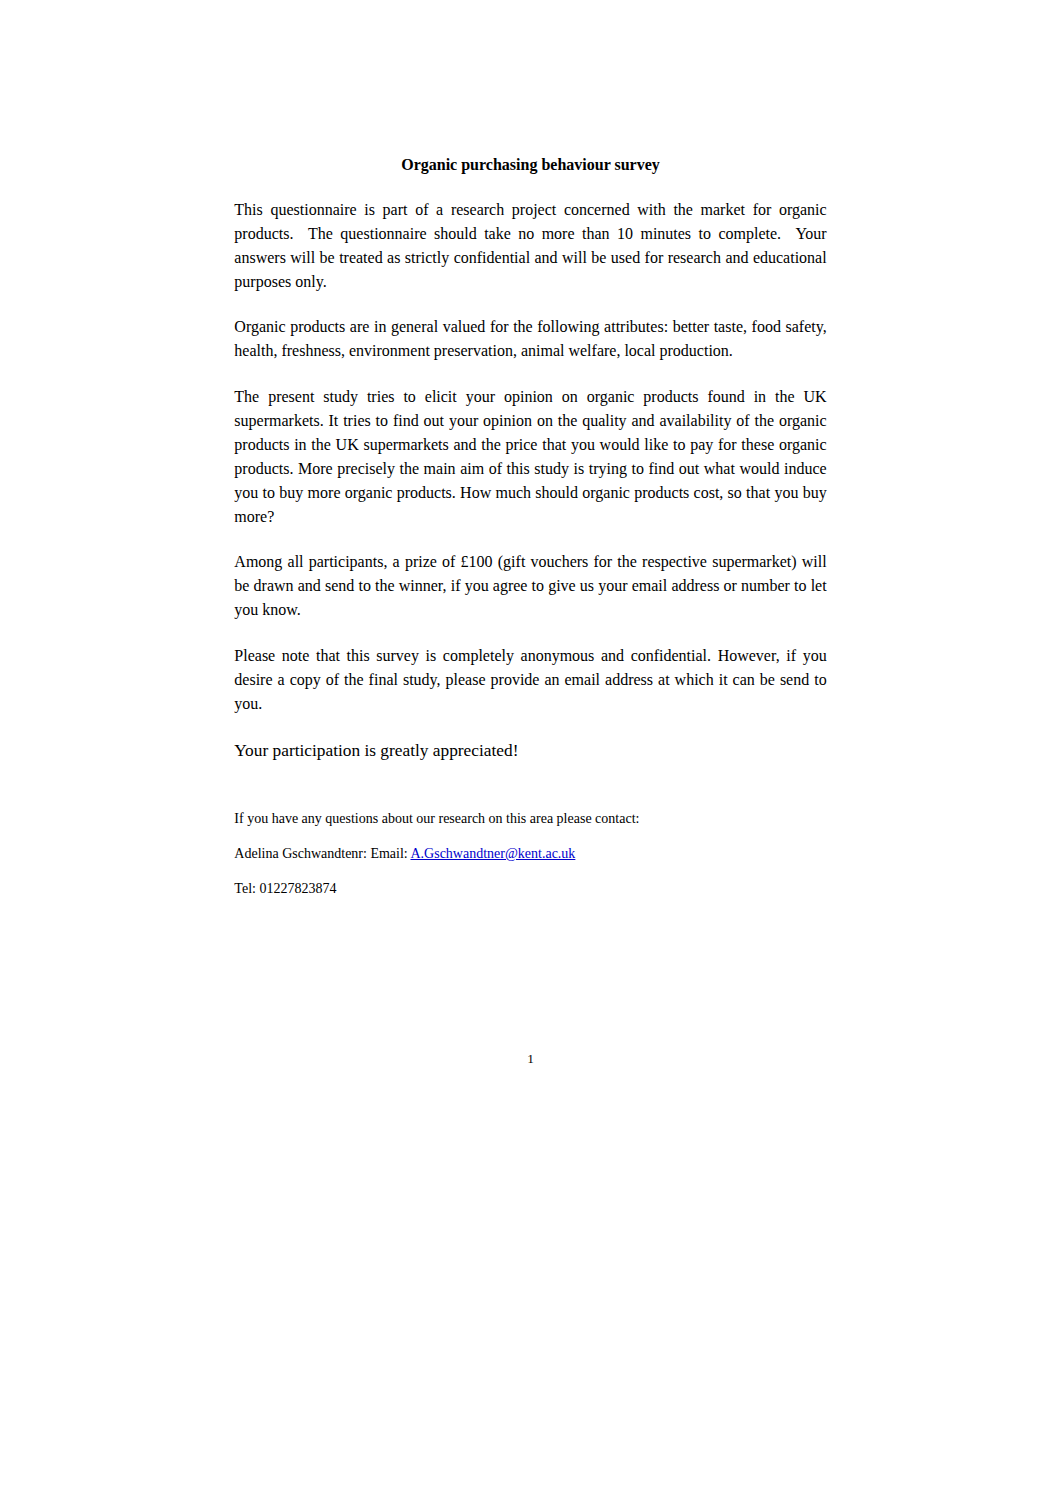Organic purchasing behaviour survey
This questionnaire is part of a research project concerned with the market for organic products. The questionnaire should take no more than 10 minutes to complete. Your answers will be treated as strictly confidential and will be used for research and educational purposes only.
Organic products are in general valued for the following attributes: better taste, food safety, health, freshness, environment preservation, animal welfare, local production.
The present study tries to elicit your opinion on organic products found in the UK supermarkets. It tries to find out your opinion on the quality and availability of the organic products in the UK supermarkets and the price that you would like to pay for these organic products. More precisely the main aim of this study is trying to find out what would induce you to buy more organic products. How much should organic products cost, so that you buy more?
Among all participants, a prize of £100 (gift vouchers for the respective supermarket) will be drawn and send to the winner, if you agree to give us your email address or number to let you know.
Please note that this survey is completely anonymous and confidential. However, if you desire a copy of the final study, please provide an email address at which it can be send to you.
Your participation is greatly appreciated!
If you have any questions about our research on this area please contact:
Adelina Gschwandtenr: Email: A.Gschwandtner@kent.ac.uk
Tel: 01227823874
1